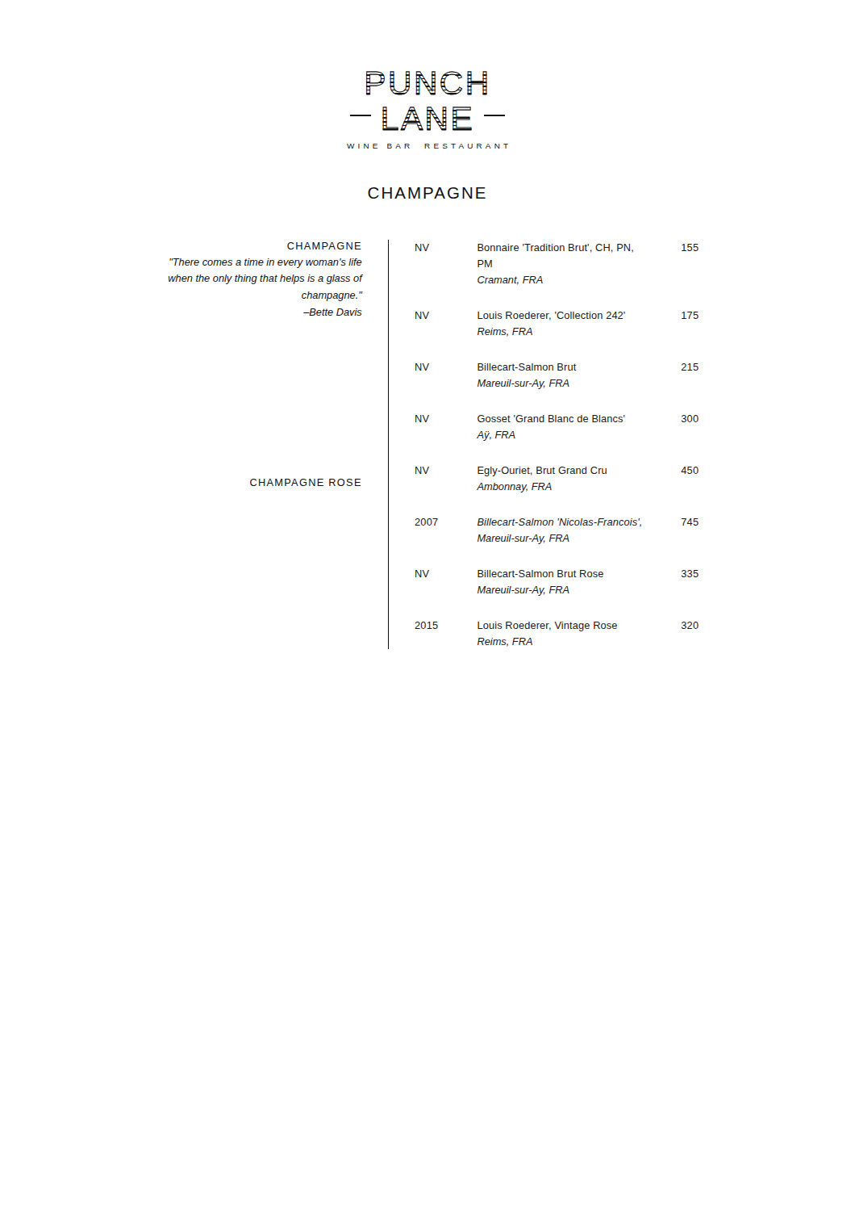PUNCH LANE
Wine Bar Restaurant
CHAMPAGNE
CHAMPAGNE
"There comes a time in every woman's life when the only thing that helps is a glass of champagne." –Bette Davis
CHAMPAGNE ROSE
NV
Bonnaire 'Tradition Brut', CH, PN, PM Cramant, FRA
155
NV
Louis Roederer, 'Collection 242' Reims, FRA
175
NV
Billecart-Salmon Brut Mareuil-sur-Ay, FRA
215
NV
Gosset 'Grand Blanc de Blancs' Aÿ, FRA
300
NV
Egly-Ouriet, Brut Grand Cru Ambonnay, FRA
450
2007
Billecart-Salmon 'Nicolas-Francois', Mareuil-sur-Ay, FRA
745
NV
Billecart-Salmon Brut Rose Mareuil-sur-Ay, FRA
335
2015
Louis Roederer, Vintage Rose Reims, FRA
320